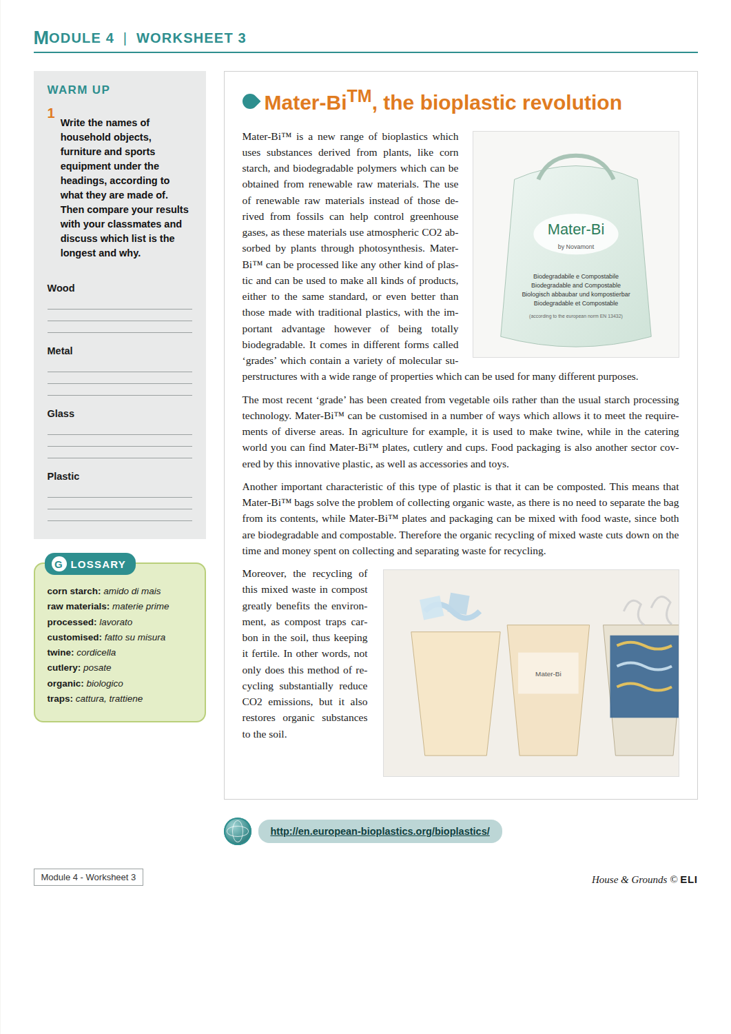MODULE 4 | WORKSHEET 3
Warm up
1
Write the names of household objects, furniture and sports equipment under the headings, according to what they are made of. Then compare your results with your classmates and discuss which list is the longest and why.
Wood
Metal
Glass
Plastic
Glossary
corn starch:
amido di mais
raw materials:
materie prime
processed:
lavorato
customised:
fatto su misura
twine:
cordicella
cutlery:
posate
organic:
biologico
traps:
cattura, trattiene
Mater-BiTM, the bioplastic revolution
Mater-Bi™ is a new range of bioplastics which uses substances derived from plants, like corn starch, and biodegradable polymers which can be obtained from renewable raw materials. The use of renewable raw materials instead of those derived from fossils can help control greenhouse gases, as these materials use atmospheric CO2 absorbed by plants through photosynthesis. Mater-Bi™ can be processed like any other kind of plastic and can be used to make all kinds of products, either to the same standard, or even better than those made with traditional plastics, with the important advantage however of being totally biodegradable. It comes in different forms called ‘grades’ which contain a variety of molecular superstructures with a wide range of properties which can be used for many different purposes.
The most recent ‘grade’ has been created from vegetable oils rather than the usual starch processing technology. Mater-Bi™ can be customised in a number of ways which allows it to meet the requirements of diverse areas. In agriculture for example, it is used to make twine, while in the catering world you can find Mater-Bi™ plates, cutlery and cups. Food packaging is also another sector covered by this innovative plastic, as well as accessories and toys.
Another important characteristic of this type of plastic is that it can be composted. This means that Mater-Bi™ bags solve the problem of collecting organic waste, as there is no need to separate the bag from its contents, while Mater-Bi™ plates and packaging can be mixed with food waste, since both are biodegradable and compostable. Therefore the organic recycling of mixed waste cuts down on the time and money spent on collecting and separating waste for recycling.
Moreover, the recycling of this mixed waste in compost greatly benefits the environment, as compost traps carbon in the soil, thus keeping it fertile. In other words, not only does this method of recycling substantially reduce CO2 emissions, but it also restores organic substances to the soil.
http://en.european-bioplastics.org/bioplastics/
Module 4 - Worksheet 3
House & Grounds © ELI